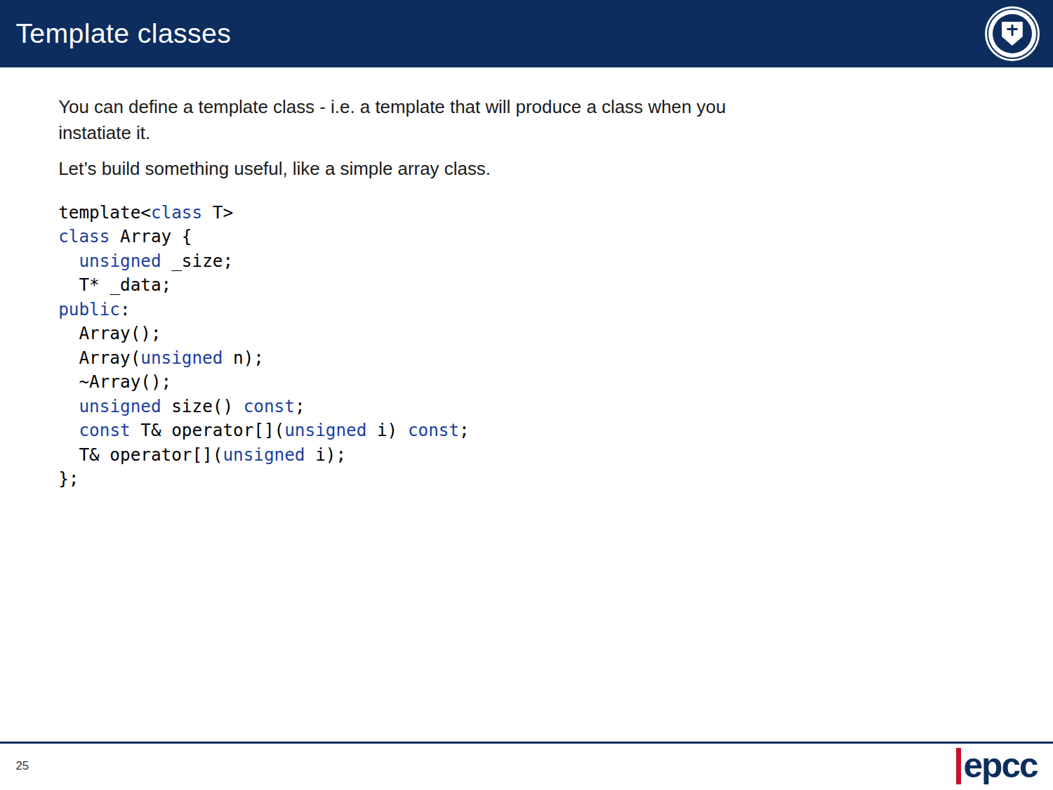Template classes
You can define a template class - i.e. a template that will produce a class when you instatiate it.
Let’s build something useful, like a simple array class.
template<class T>
class Array {
  unsigned _size;
  T* _data;
public:
  Array();
  Array(unsigned n);
  ~Array();
  unsigned size() const;
  const T& operator[](unsigned i) const;
  T& operator[](unsigned i);
};
25
epcc